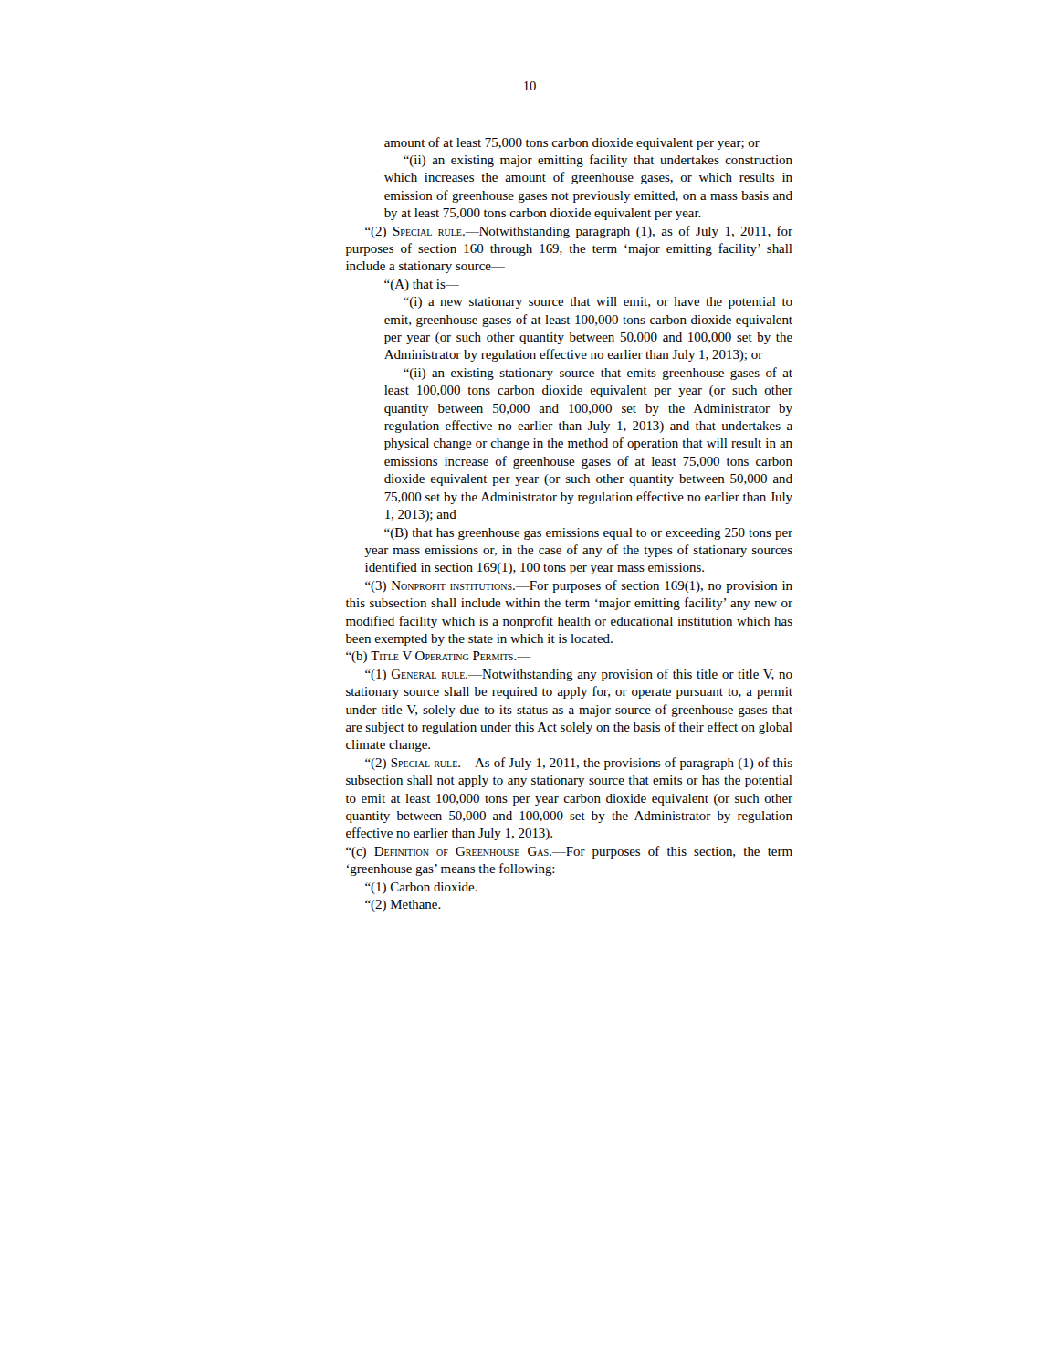10
amount of at least 75,000 tons carbon dioxide equivalent per year; or
“(ii) an existing major emitting facility that undertakes construction which increases the amount of greenhouse gases, or which results in emission of greenhouse gases not previously emitted, on a mass basis and by at least 75,000 tons carbon dioxide equivalent per year.
“(2) Special rule.—Notwithstanding paragraph (1), as of July 1, 2011, for purposes of section 160 through 169, the term ‘major emitting facility’ shall include a stationary source—
“(A) that is—
“(i) a new stationary source that will emit, or have the potential to emit, greenhouse gases of at least 100,000 tons carbon dioxide equivalent per year (or such other quantity between 50,000 and 100,000 set by the Administrator by regulation effective no earlier than July 1, 2013); or
“(ii) an existing stationary source that emits greenhouse gases of at least 100,000 tons carbon dioxide equivalent per year (or such other quantity between 50,000 and 100,000 set by the Administrator by regulation effective no earlier than July 1, 2013) and that undertakes a physical change or change in the method of operation that will result in an emissions increase of greenhouse gases of at least 75,000 tons carbon dioxide equivalent per year (or such other quantity between 50,000 and 75,000 set by the Administrator by regulation effective no earlier than July 1, 2013); and
“(B) that has greenhouse gas emissions equal to or exceeding 250 tons per year mass emissions or, in the case of any of the types of stationary sources identified in section 169(1), 100 tons per year mass emissions.
“(3) Nonprofit institutions.—For purposes of section 169(1), no provision in this subsection shall include within the term ‘major emitting facility’ any new or modified facility which is a nonprofit health or educational institution which has been exempted by the state in which it is located.
“(b) Title V Operating Permits.—
“(1) General rule.—Notwithstanding any provision of this title or title V, no stationary source shall be required to apply for, or operate pursuant to, a permit under title V, solely due to its status as a major source of greenhouse gases that are subject to regulation under this Act solely on the basis of their effect on global climate change.
“(2) Special rule.—As of July 1, 2011, the provisions of paragraph (1) of this subsection shall not apply to any stationary source that emits or has the potential to emit at least 100,000 tons per year carbon dioxide equivalent (or such other quantity between 50,000 and 100,000 set by the Administrator by regulation effective no earlier than July 1, 2013).
“(c) Definition of Greenhouse Gas.—For purposes of this section, the term ‘greenhouse gas’ means the following:
“(1) Carbon dioxide.
“(2) Methane.